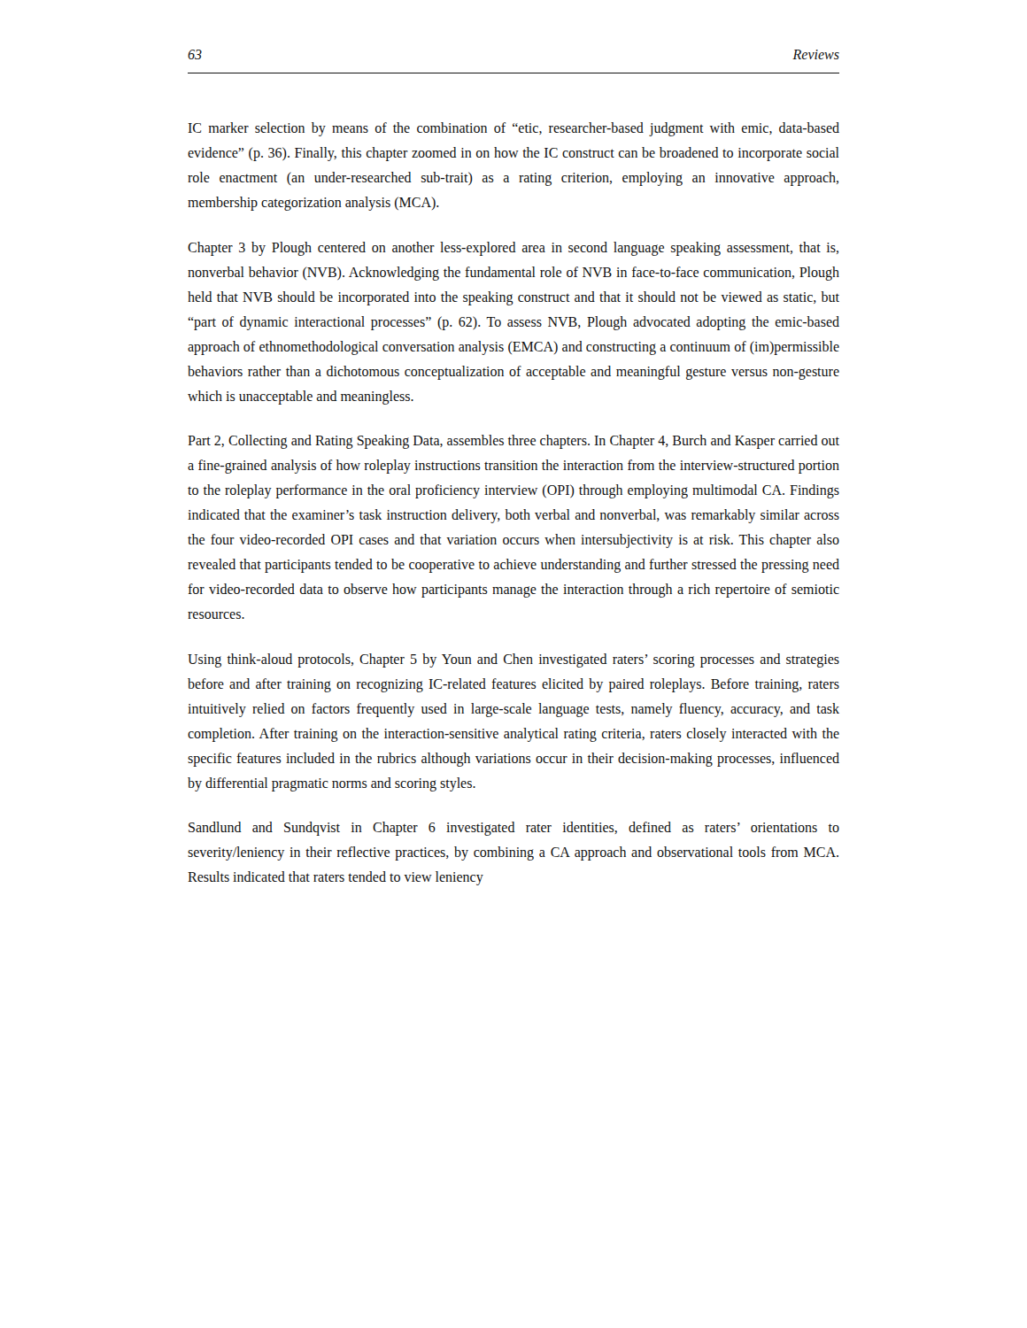63 Reviews
IC marker selection by means of the combination of “etic, researcher-based judgment with emic, data-based evidence” (p. 36). Finally, this chapter zoomed in on how the IC construct can be broadened to incorporate social role enactment (an under-researched sub-trait) as a rating criterion, employing an innovative approach, membership categorization analysis (MCA).
Chapter 3 by Plough centered on another less-explored area in second language speaking assessment, that is, nonverbal behavior (NVB). Acknowledging the fundamental role of NVB in face-to-face communication, Plough held that NVB should be incorporated into the speaking construct and that it should not be viewed as static, but “part of dynamic interactional processes” (p. 62). To assess NVB, Plough advocated adopting the emic-based approach of ethnomethodological conversation analysis (EMCA) and constructing a continuum of (im)permissible behaviors rather than a dichotomous conceptualization of acceptable and meaningful gesture versus non-gesture which is unacceptable and meaningless.
Part 2, Collecting and Rating Speaking Data, assembles three chapters. In Chapter 4, Burch and Kasper carried out a fine-grained analysis of how roleplay instructions transition the interaction from the interview-structured portion to the roleplay performance in the oral proficiency interview (OPI) through employing multimodal CA. Findings indicated that the examiner’s task instruction delivery, both verbal and nonverbal, was remarkably similar across the four video-recorded OPI cases and that variation occurs when intersubjectivity is at risk. This chapter also revealed that participants tended to be cooperative to achieve understanding and further stressed the pressing need for video-recorded data to observe how participants manage the interaction through a rich repertoire of semiotic resources.
Using think-aloud protocols, Chapter 5 by Youn and Chen investigated raters’ scoring processes and strategies before and after training on recognizing IC-related features elicited by paired roleplays. Before training, raters intuitively relied on factors frequently used in large-scale language tests, namely fluency, accuracy, and task completion. After training on the interaction-sensitive analytical rating criteria, raters closely interacted with the specific features included in the rubrics although variations occur in their decision-making processes, influenced by differential pragmatic norms and scoring styles.
Sandlund and Sundqvist in Chapter 6 investigated rater identities, defined as raters’ orientations to severity/leniency in their reflective practices, by combining a CA approach and observational tools from MCA. Results indicated that raters tended to view leniency